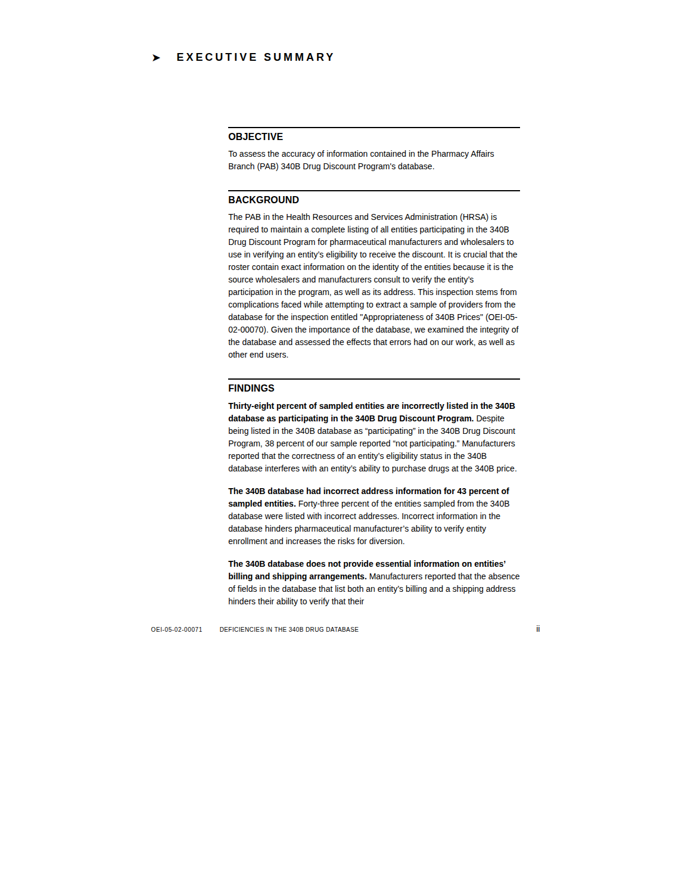➤
EXECUTIVE SUMMARY
OBJECTIVE
To assess the accuracy of information contained in the Pharmacy Affairs Branch (PAB) 340B Drug Discount Program's database.
BACKGROUND
The PAB in the Health Resources and Services Administration (HRSA) is required to maintain a complete listing of all entities participating in the 340B Drug Discount Program for pharmaceutical manufacturers and wholesalers to use in verifying an entity’s eligibility to receive the discount. It is crucial that the roster contain exact information on the identity of the entities because it is the source wholesalers and manufacturers consult to verify the entity’s participation in the program, as well as its address. This inspection stems from complications faced while attempting to extract a sample of providers from the database for the inspection entitled "Appropriateness of 340B Prices" (OEI-05-02-00070). Given the importance of the database, we examined the integrity of the database and assessed the effects that errors had on our work, as well as other end users.
FINDINGS
Thirty-eight percent of sampled entities are incorrectly listed in the 340B database as participating in the 340B Drug Discount Program. Despite being listed in the 340B database as “participating” in the 340B Drug Discount Program, 38 percent of our sample reported “not participating.” Manufacturers reported that the correctness of an entity’s eligibility status in the 340B database interferes with an entity’s ability to purchase drugs at the 340B price.
The 340B database had incorrect address information for 43 percent of sampled entities. Forty-three percent of the entities sampled from the 340B database were listed with incorrect addresses. Incorrect information in the database hinders pharmaceutical manufacturer’s ability to verify entity enrollment and increases the risks for diversion.
The 340B database does not provide essential information on entities’ billing and shipping arrangements. Manufacturers reported that the absence of fields in the database that list both an entity’s billing and a shipping address hinders their ability to verify that their
OEI-05-02-00071 DEFICIENCIES IN THE 340B DRUG DATABASE ii